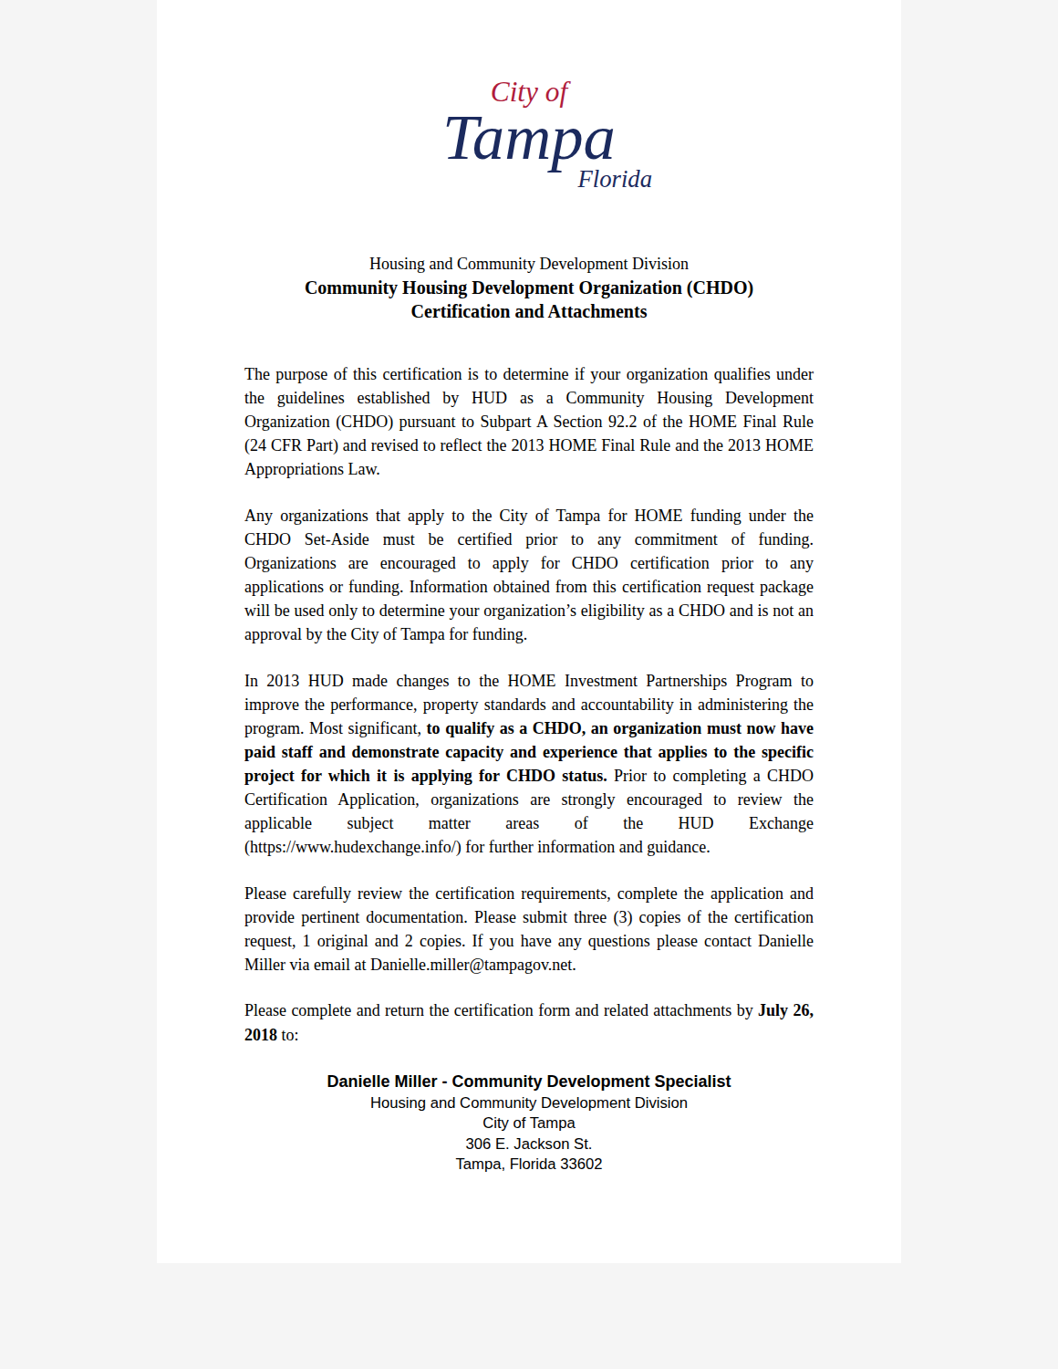Housing and Community Development Division
Community Housing Development Organization (CHDO)
Certification and Attachments
The purpose of this certification is to determine if your organization qualifies under the guidelines established by HUD as a Community Housing Development Organization (CHDO) pursuant to Subpart A Section 92.2 of the HOME Final Rule (24 CFR Part) and revised to reflect the 2013 HOME Final Rule and the 2013 HOME Appropriations Law.
Any organizations that apply to the City of Tampa for HOME funding under the CHDO Set-Aside must be certified prior to any commitment of funding. Organizations are encouraged to apply for CHDO certification prior to any applications or funding. Information obtained from this certification request package will be used only to determine your organization’s eligibility as a CHDO and is not an approval by the City of Tampa for funding.
In 2013 HUD made changes to the HOME Investment Partnerships Program to improve the performance, property standards and accountability in administering the program. Most significant, to qualify as a CHDO, an organization must now have paid staff and demonstrate capacity and experience that applies to the specific project for which it is applying for CHDO status. Prior to completing a CHDO Certification Application, organizations are strongly encouraged to review the applicable subject matter areas of the HUD Exchange (https://www.hudexchange.info/) for further information and guidance.
Please carefully review the certification requirements, complete the application and provide pertinent documentation. Please submit three (3) copies of the certification request, 1 original and 2 copies. If you have any questions please contact Danielle Miller via email at Danielle.miller@tampagov.net.
Please complete and return the certification form and related attachments by July 26, 2018 to:
Danielle Miller - Community Development Specialist
Housing and Community Development Division
City of Tampa
306 E. Jackson St.
Tampa, Florida 33602